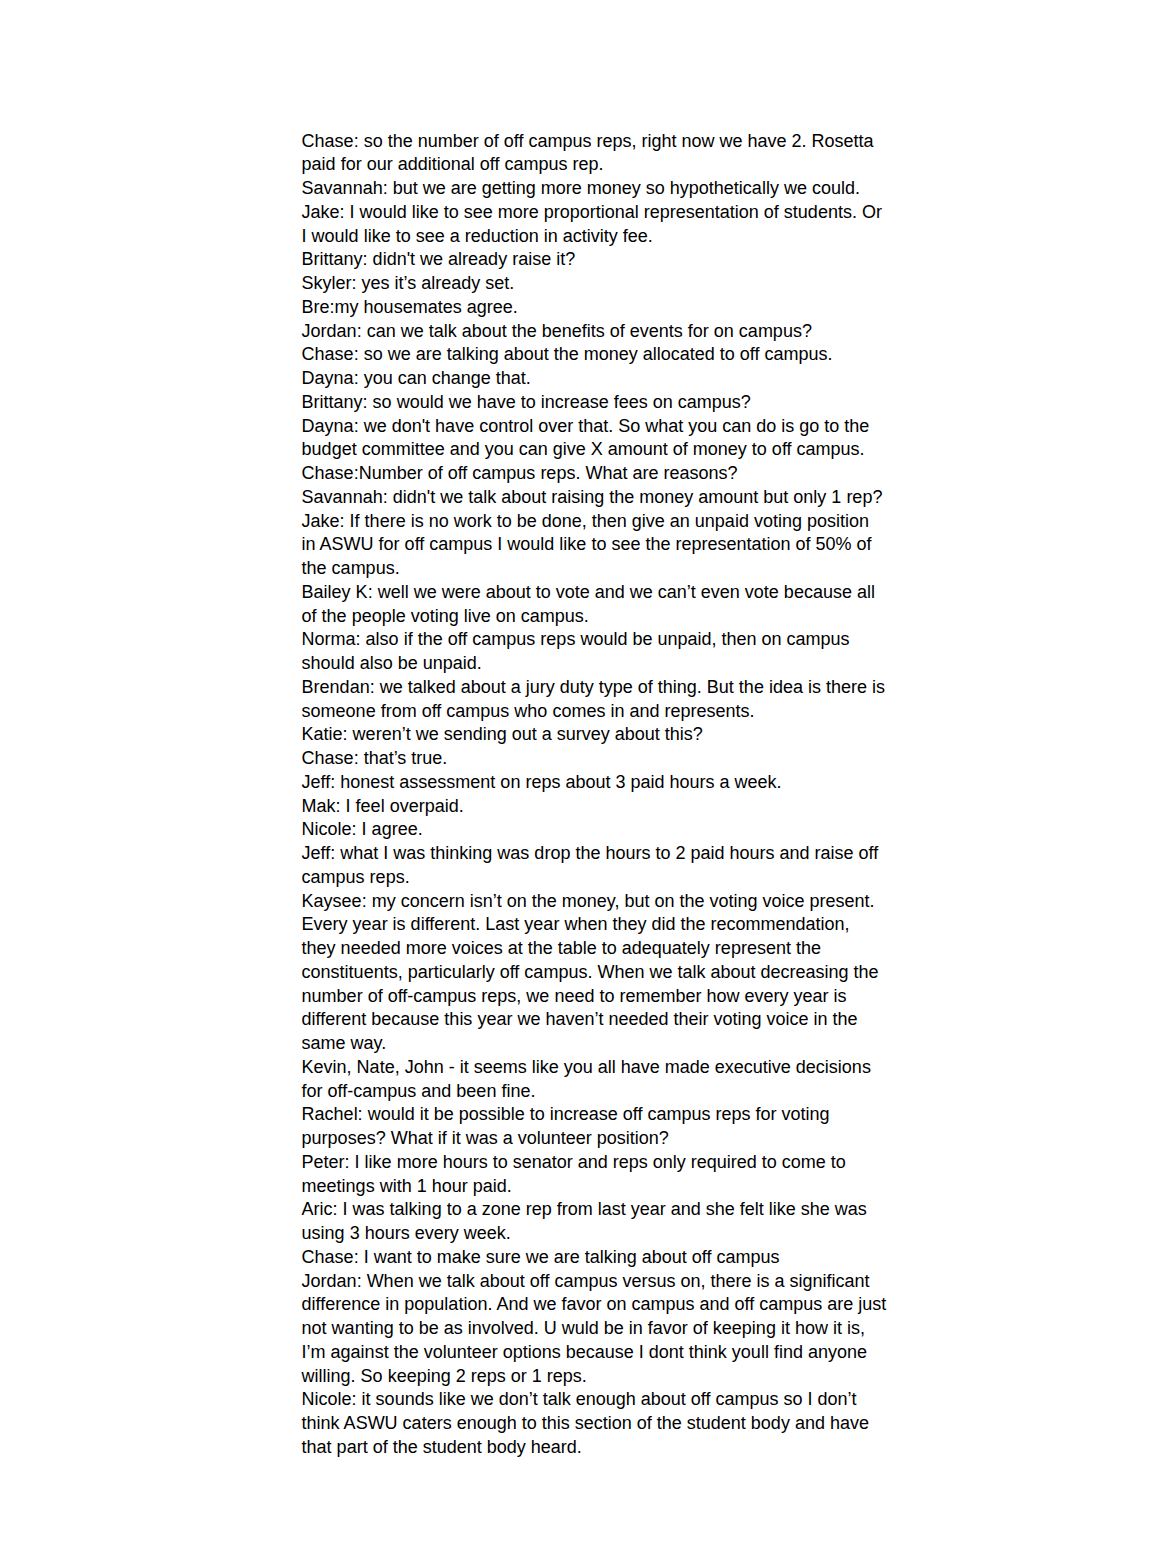Chase: so the number of off campus reps, right now we have 2. Rosetta paid for our additional off campus rep.
Savannah: but we are getting more money so hypothetically we could.
Jake: I would like to see more proportional representation of students. Or I would like to see a reduction in activity fee.
Brittany: didn't we already raise it?
Skyler: yes it’s already set.
Bre:my housemates agree.
Jordan: can we talk about the benefits of events for on campus?
Chase: so we are talking about the money allocated to off campus.
Dayna: you can change that.
Brittany: so would we have to increase fees on campus?
Dayna: we don't have control over that. So what you can do is go to the budget committee and you can give X amount of money to off campus.
Chase:Number of off campus reps. What are reasons?
Savannah: didn't we talk about raising the money amount but only 1 rep?
Jake: If there is no work to be done, then give an unpaid voting position in ASWU for off campus I would like to see the representation of 50% of the campus.
Bailey K: well we were about to vote and we can’t even vote because all of the people voting live on campus.
Norma: also if the off campus reps would be unpaid, then on campus should also be unpaid.
Brendan: we talked about a jury duty type of thing. But the idea is there is someone from off campus who comes in and represents.
Katie: weren’t we sending out a survey about this?
Chase: that’s true.
Jeff: honest assessment on reps about 3 paid hours a week.
Mak: I feel overpaid.
Nicole: I agree.
Jeff: what I was thinking was drop the hours to 2 paid hours and raise off campus reps.
Kaysee: my concern isn’t on the money, but on the voting voice present. Every year is different. Last year when they did the recommendation, they needed more voices at the table to adequately represent the constituents, particularly off campus. When we talk about decreasing the number of off-campus reps, we need to remember how every year is different because this year we haven’t needed their voting voice in the same way.
Kevin, Nate, John - it seems like you all have made executive decisions for off-campus and been fine.
Rachel: would it be possible to increase off campus reps for voting purposes? What if it was a volunteer position?
Peter: I like more hours to senator and reps only required to come to meetings with 1 hour paid.
Aric: I was talking to a zone rep from last year and she felt like she was using 3 hours every week.
Chase: I want to make sure we are talking about off campus
Jordan: When we talk about off campus versus on, there is a significant difference in population. And we favor on campus and off campus are just not wanting to be as involved. U wuld be in favor of keeping it how it is, I’m against the volunteer options because I dont think youll find anyone willing. So keeping 2 reps or 1 reps.
Nicole: it sounds like we don’t talk enough about off campus so I don’t think ASWU caters enough to this section of the student body and have that part of the student body heard.